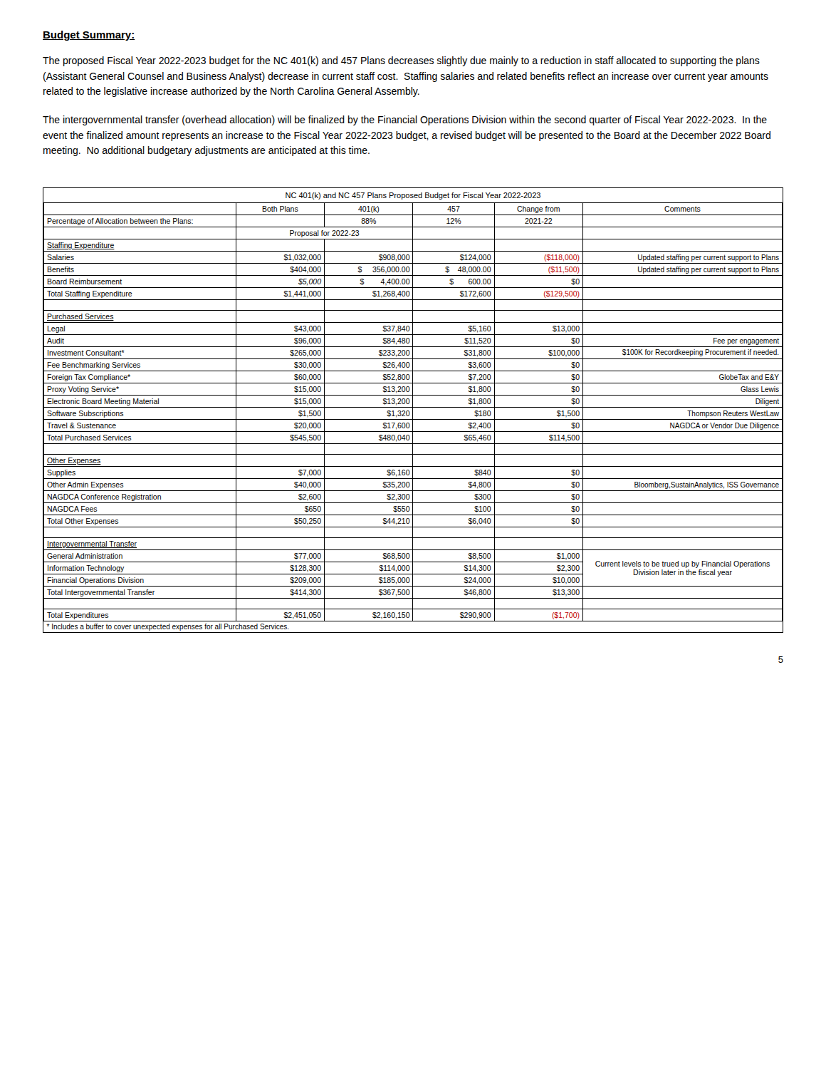Budget Summary:
The proposed Fiscal Year 2022-2023 budget for the NC 401(k) and 457 Plans decreases slightly due mainly to a reduction in staff allocated to supporting the plans (Assistant General Counsel and Business Analyst) decrease in current staff cost. Staffing salaries and related benefits reflect an increase over current year amounts related to the legislative increase authorized by the North Carolina General Assembly.
The intergovernmental transfer (overhead allocation) will be finalized by the Financial Operations Division within the second quarter of Fiscal Year 2022-2023. In the event the finalized amount represents an increase to the Fiscal Year 2022-2023 budget, a revised budget will be presented to the Board at the December 2022 Board meeting. No additional budgetary adjustments are anticipated at this time.
| NC 401(k) and NC 457 Plans Proposed Budget for Fiscal Year 2022-2023 |
| | Both Plans | 401(k) | 457 | Change from | Comments |
| Percentage of Allocation between the Plans: | | 88% | 12% | 2021-22 | |
| | Proposal for 2022-23 | | | |
| Staffing Expenditure | | | | | |
| Salaries | $1,032,000 | $908,000 | $124,000 | ($118,000) | Updated staffing per current support to Plans |
| Benefits | $404,000 | $ 356,000.00 | $ 48,000.00 | ($11,500) | Updated staffing per current support to Plans |
| Board Reimbursement | $5,000 | $ 4,400.00 | $ 600.00 | $0 | |
| Total Staffing Expenditure | $1,441,000 | $1,268,400 | $172,600 | ($129,500) | |
| Purchased Services | | | | | |
| Legal | $43,000 | $37,840 | $5,160 | $13,000 | |
| Audit | $96,000 | $84,480 | $11,520 | $0 | Fee per engagement |
| Investment Consultant* | $265,000 | $233,200 | $31,800 | $100,000 | $100K for Recordkeeping Procurement if needed. |
| Fee Benchmarking Services | $30,000 | $26,400 | $3,600 | $0 | |
| Foreign Tax Compliance* | $60,000 | $52,800 | $7,200 | $0 | GlobeTax and E&Y |
| Proxy Voting Service* | $15,000 | $13,200 | $1,800 | $0 | Glass Lewis |
| Electronic Board Meeting Material | $15,000 | $13,200 | $1,800 | $0 | Diligent |
| Software Subscriptions | $1,500 | $1,320 | $180 | $1,500 | Thompson Reuters WestLaw |
| Travel & Sustenance | $20,000 | $17,600 | $2,400 | $0 | NAGDCA or Vendor Due Diligence |
| Total Purchased Services | $545,500 | $480,040 | $65,460 | $114,500 | |
| Other Expenses | | | | | |
| Supplies | $7,000 | $6,160 | $840 | $0 | |
| Other Admin Expenses | $40,000 | $35,200 | $4,800 | $0 | Bloomberg,SustainAnalytics, ISS Governance |
| NAGDCA Conference Registration | $2,600 | $2,300 | $300 | $0 | |
| NAGDCA Fees | $650 | $550 | $100 | $0 | |
| Total Other Expenses | $50,250 | $44,210 | $6,040 | $0 | |
| Intergovernmental Transfer | | | | | |
| General Administration | $77,000 | $68,500 | $8,500 | $1,000 | Current levels to be trued up by Financial Operations Division later in the fiscal year |
| Information Technology | $128,300 | $114,000 | $14,300 | $2,300 |
| Financial Operations Division | $209,000 | $185,000 | $24,000 | $10,000 |
| Total Intergovernmental Transfer | $414,300 | $367,500 | $46,800 | $13,300 | |
| Total Expenditures | $2,451,050 | $2,160,150 | $290,900 | ($1,700) | |
| * Includes a buffer to cover unexpected expenses for all Purchased Services. | |
5